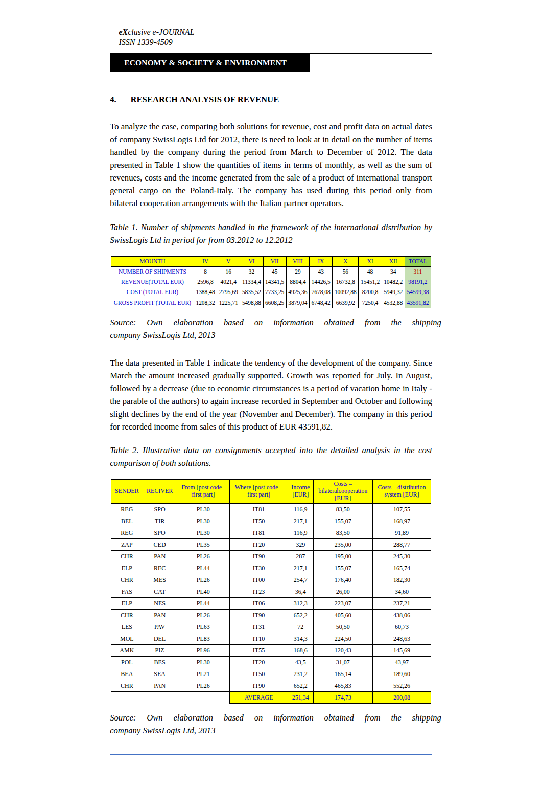eX clusive e-JOURNAL
ISSN 1339-4509
ECONOMY & SOCIETY & ENVIRONMENT
4. RESEARCH ANALYSIS OF REVENUE
To analyze the case, comparing both solutions for revenue, cost and profit data on actual dates of company SwissLogis Ltd for 2012, there is need to look at in detail on the number of items handled by the company during the period from March to December of 2012. The data presented in Table 1 show the quantities of items in terms of monthly, as well as the sum of revenues, costs and the income generated from the sale of a product of international transport general cargo on the Poland-Italy. The company has used during this period only from bilateral cooperation arrangements with the Italian partner operators.
Table 1. Number of shipments handled in the framework of the international distribution by SwissLogis Ltd in period for from 03.2012 to 12.2012
| MOUNTH | IV | V | VI | VII | VIII | IX | X | XI | XII | TOTAL |
| --- | --- | --- | --- | --- | --- | --- | --- | --- | --- | --- |
| NUMBER OF SHIPMENTS | 8 | 16 | 32 | 45 | 29 | 43 | 56 | 48 | 34 | 311 |
| REVENUE(TOTAL EUR) | 2596,8 | 4021,4 | 11334,4 | 14341,5 | 8804,4 | 14426,5 | 16732,8 | 15451,2 | 10482,2 | 98191,2 |
| COST (TOTAL EUR) | 1388,48 | 2795,69 | 5835,52 | 7733,25 | 4925,36 | 7678,08 | 10092,88 | 8200,8 | 5949,32 | 54599,38 |
| GROSS PROFIT (TOTAL EUR) | 1208,32 | 1225,71 | 5498,88 | 6608,25 | 3879,04 | 6748,42 | 6639,92 | 7250,4 | 4532,88 | 43591,82 |
Source: Own elaboration based on information obtained from the shipping
company SwissLogis Ltd, 2013
The data presented in Table 1 indicate the tendency of the development of the company. Since March the amount increased gradually supported. Growth was reported for July. In August, followed by a decrease (due to economic circumstances is a period of vacation home in Italy - the parable of the authors) to again increase recorded in September and October and following slight declines by the end of the year (November and December). The company in this period for recorded income from sales of this product of EUR 43591,82.
Table 2. Illustrative data on consignments accepted into the detailed analysis in the cost comparison of both solutions.
| SENDER | RECIVER | From [post code– first part] | Where [post code – first part] | Income [EUR] | Costs – bilateralcooperation [EUR] | Costs – distribution system [EUR] |
| --- | --- | --- | --- | --- | --- | --- |
| REG | SPO | PL30 | IT81 | 116,9 | 83,50 | 107,55 |
| BEL | TIR | PL30 | IT50 | 217,1 | 155,07 | 168,97 |
| REG | SPO | PL30 | IT81 | 116,9 | 83,50 | 91,89 |
| ZAP | CED | PL35 | IT20 | 329 | 235,00 | 288,77 |
| CHR | PAN | PL26 | IT90 | 287 | 195,00 | 245,30 |
| ELP | REC | PL44 | IT30 | 217,1 | 155,07 | 165,74 |
| CHR | MES | PL26 | IT00 | 254,7 | 176,40 | 182,30 |
| FAS | CAT | PL40 | IT23 | 36,4 | 26,00 | 34,60 |
| ELP | NES | PL44 | IT06 | 312,3 | 223,07 | 237,21 |
| CHR | PAN | PL26 | IT90 | 652,2 | 405,60 | 438,06 |
| LES | PAV | PL63 | IT31 | 72 | 50,50 | 60,73 |
| MOL | DEL | PL83 | IT10 | 314,3 | 224,50 | 248,63 |
| AMK | PIZ | PL96 | IT55 | 168,6 | 120,43 | 145,69 |
| POL | BES | PL30 | IT20 | 43,5 | 31,07 | 43,97 |
| BEA | SEA | PL21 | IT50 | 231,2 | 165,14 | 189,60 |
| CHR | PAN | PL26 | IT90 | 652,2 | 465,83 | 552,26 |
| | | | AVERAGE | 251,34 | 174,73 | 200,08 |
Source: Own elaboration based on information obtained from the shipping
company SwissLogis Ltd, 2013